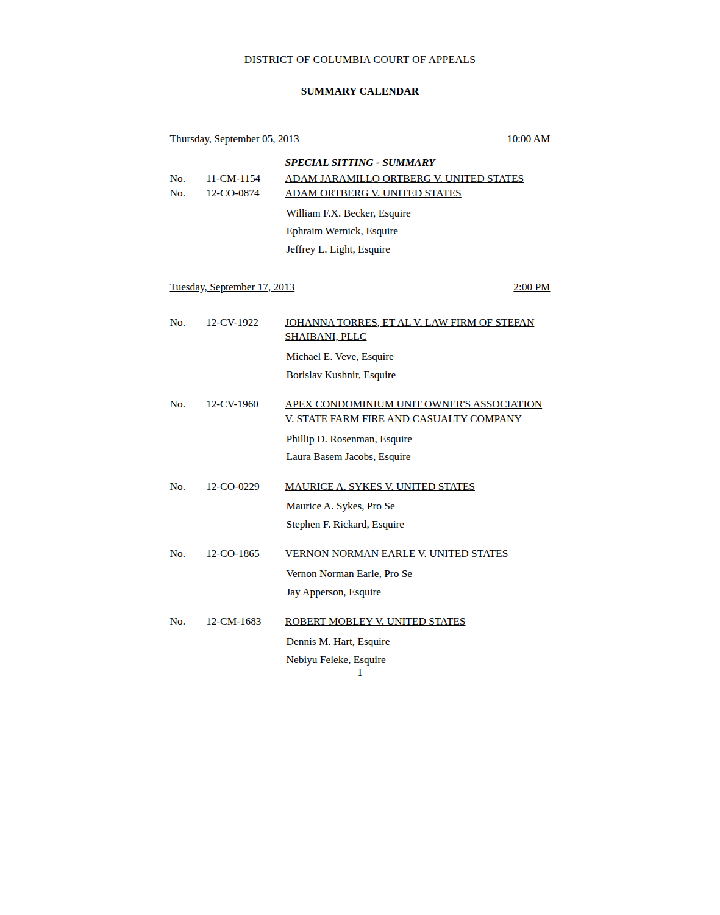DISTRICT OF COLUMBIA COURT OF APPEALS
SUMMARY CALENDAR
Thursday, September 05, 2013 10:00 AM
SPECIAL SITTING - SUMMARY
| No. | 11-CM-1154 | ADAM JARAMILLO ORTBERG V. UNITED STATES |
| No. | 12-CO-0874 | ADAM ORTBERG V. UNITED STATES |
| | | William F.X. Becker, Esquire Ephraim Wernick, Esquire Jeffrey L. Light, Esquire |
Tuesday, September 17, 2013 2:00 PM
| No. | 12-CV-1922 | JOHANNA TORRES, ET AL V. LAW FIRM OF STEFAN SHAIBANI, PLLC Michael E. Veve, Esquire Borislav Kushnir, Esquire |
| No. | 12-CV-1960 | APEX CONDOMINIUM UNIT OWNER'S ASSOCIATION V. STATE FARM FIRE AND CASUALTY COMPANY Phillip D. Rosenman, Esquire Laura Basem Jacobs, Esquire |
| No. | 12-CO-0229 | MAURICE A. SYKES V. UNITED STATES Maurice A. Sykes, Pro Se Stephen F. Rickard, Esquire |
| No. | 12-CO-1865 | VERNON NORMAN EARLE V. UNITED STATES Vernon Norman Earle, Pro Se Jay Apperson, Esquire |
| No. | 12-CM-1683 | ROBERT MOBLEY V. UNITED STATES Dennis M. Hart, Esquire Nebiyu Feleke, Esquire |
1